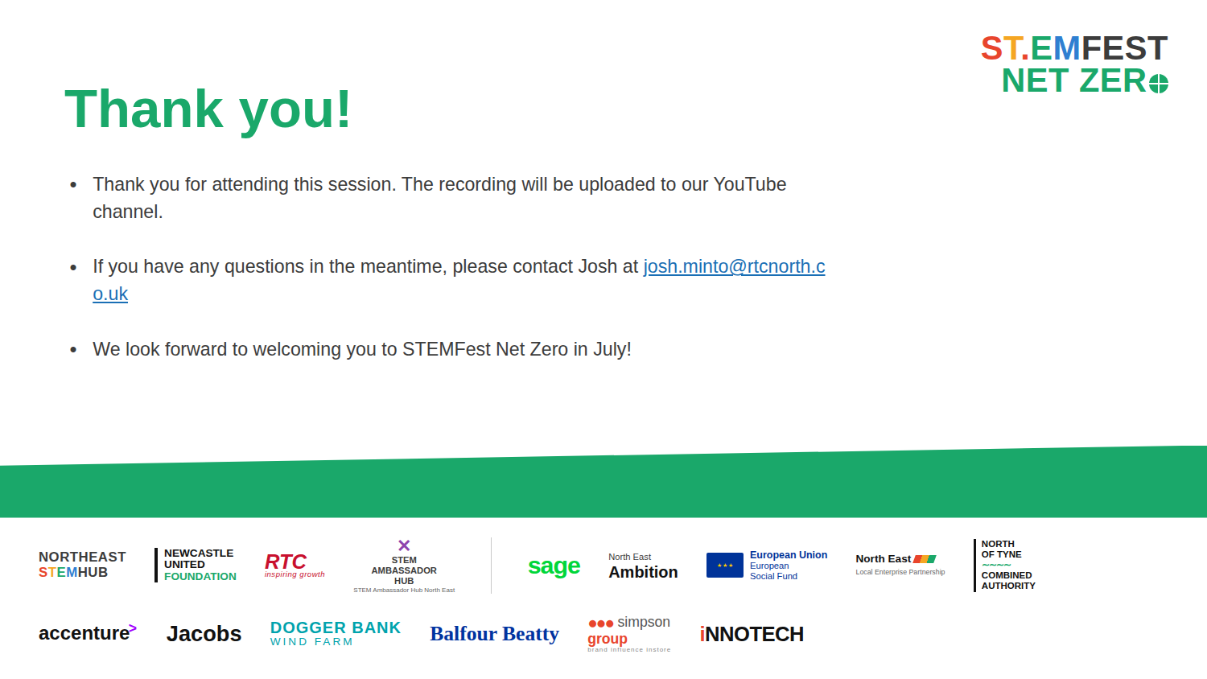ST. EMFEST
NET ZER
Thank you!
Thank you for attending this session. The recording will be uploaded to our YouTube channel.
If you have any questions in the meantime, please contact Josh at josh.minto@rtcnorth.co.uk
We look forward to welcoming you to STEMFest Net Zero in July!
NORTHEAST
STEMHUB
NEWCASTLE
UNITED
FOUNDATION
RTC inspiring growth
✕ STEM
AMBASSADOR
HUB STEM Ambassador Hub North East
sage
North East
Ambition
European Union European
Social Fund
North East
Local Enterprise Partnership
NORTH
OF TYNE
∼∼∼∼
COMBINED
AUTHORITY
accenture>
Jacobs
DOGGER BANK WIND FARM
Balfour Beatty
●●●simpson
group brand influence instore
i NNOTECH